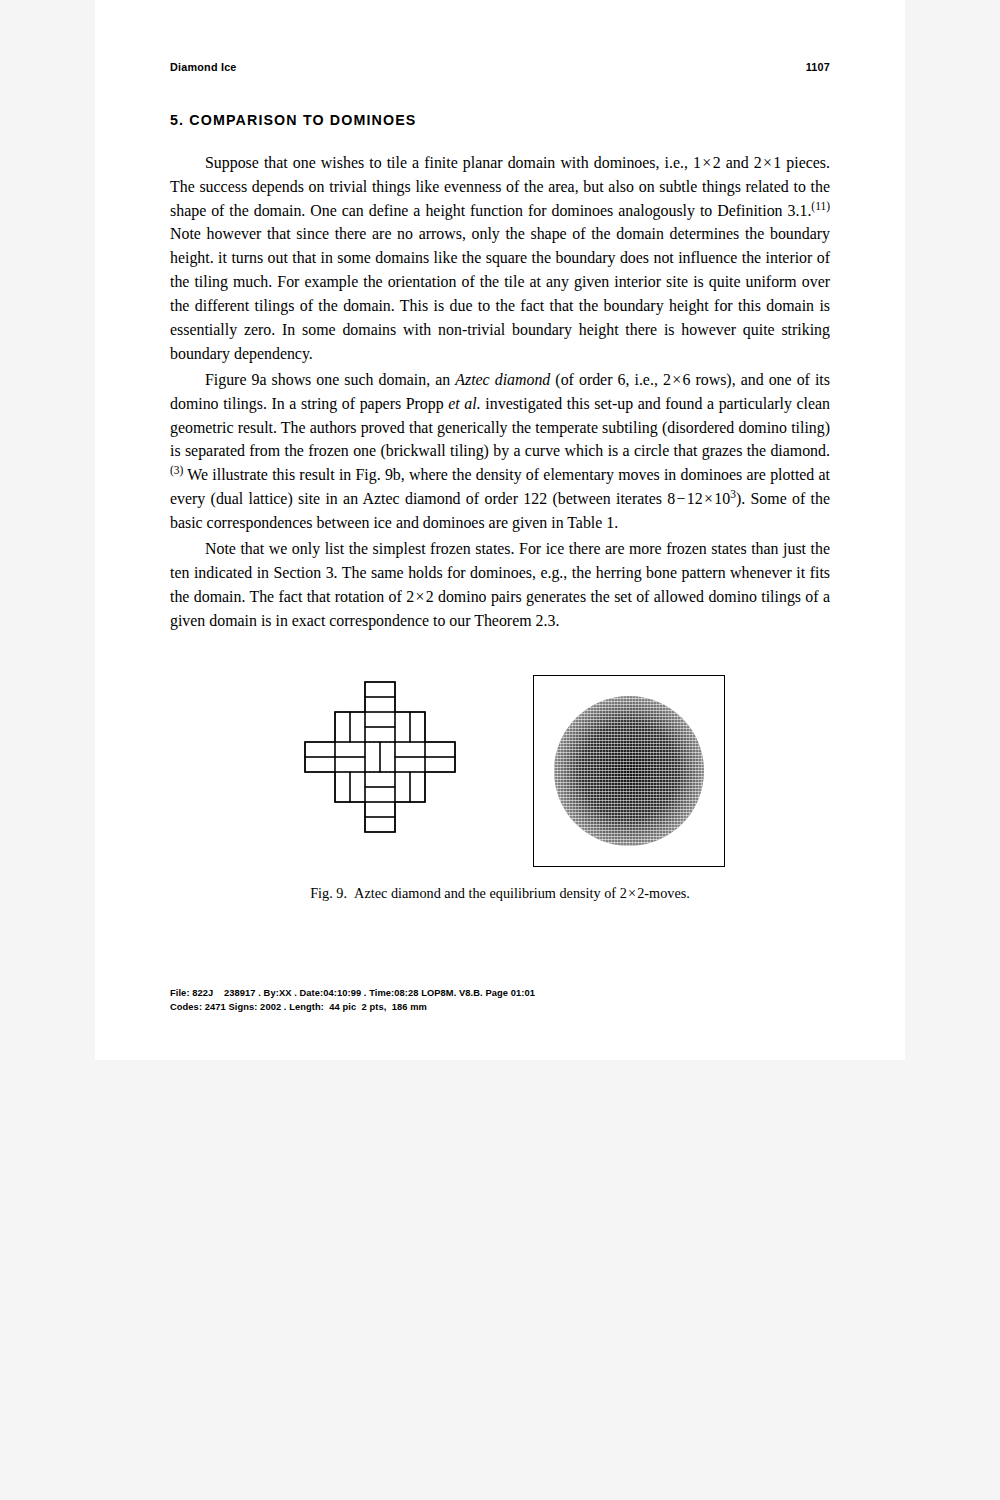Diamond Ice 1107
5. COMPARISON TO DOMINOES
Suppose that one wishes to tile a finite planar domain with dominoes, i.e., 1 × 2 and 2 × 1 pieces. The success depends on trivial things like evenness of the area, but also on subtle things related to the shape of the domain. One can define a height function for dominoes analogously to Definition 3.1.(11) Note however that since there are no arrows, only the shape of the domain determines the boundary height. it turns out that in some domains like the square the boundary does not influence the interior of the tiling much. For example the orientation of the tile at any given interior site is quite uniform over the different tilings of the domain. This is due to the fact that the boundary height for this domain is essentially zero. In some domains with non-trivial boundary height there is however quite striking boundary dependency.
Figure 9a shows one such domain, an Aztec diamond (of order 6, i.e., 2 × 6 rows), and one of its domino tilings. In a string of papers Propp et al. investigated this set-up and found a particularly clean geometric result. The authors proved that generically the temperate subtiling (disordered domino tiling) is separated from the frozen one (brickwall tiling) by a curve which is a circle that grazes the diamond.(3) We illustrate this result in Fig. 9b, where the density of elementary moves in dominoes are plotted at every (dual lattice) site in an Aztec diamond of order 122 (between iterates 8 − 12 × 103). Some of the basic correspondences between ice and dominoes are given in Table 1.
Note that we only list the simplest frozen states. For ice there are more frozen states than just the ten indicated in Section 3. The same holds for dominoes, e.g., the herring bone pattern whenever it fits the domain. The fact that rotation of 2 × 2 domino pairs generates the set of allowed domino tilings of a given domain is in exact correspondence to our Theorem 2.3.
Fig. 9. Aztec diamond and the equilibrium density of 2 × 2-moves.
File: 822J 238917 . By:XX . Date:04:10:99 . Time:08:28 LOP8M. V8.B. Page 01:01
Codes: 2471 Signs: 2002 . Length: 44 pic 2 pts, 186 mm